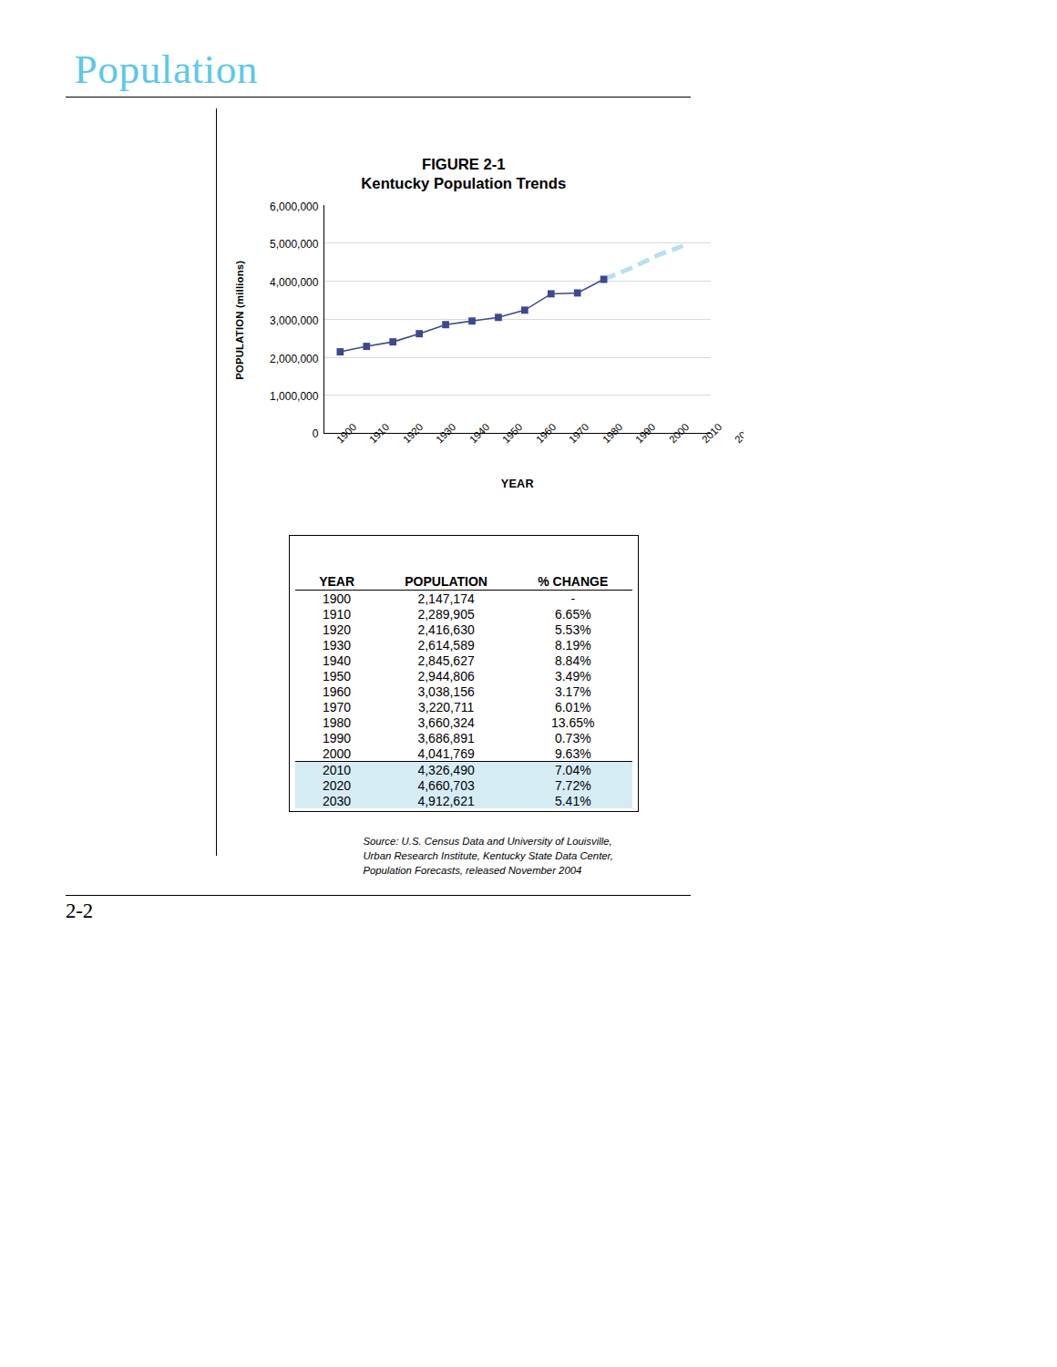Population
FIGURE 2-1
Kentucky Population Trends
POPULATION (millions)
6,000,000
5,000,000
4,000,000
3,000,000
2,000,000
1,000,000
0
1900 1910 1920 1930 1940 1950 1960 1970 1980 1990 2000 2010 2020 2030
YEAR
| YEAR | POPULATION | % CHANGE |
| --- | --- | --- |
| 1900 | 2,147,174 | - |
| 1910 | 2,289,905 | 6.65% |
| 1920 | 2,416,630 | 5.53% |
| 1930 | 2,614,589 | 8.19% |
| 1940 | 2,845,627 | 8.84% |
| 1950 | 2,944,806 | 3.49% |
| 1960 | 3,038,156 | 3.17% |
| 1970 | 3,220,711 | 6.01% |
| 1980 | 3,660,324 | 13.65% |
| 1990 | 3,686,891 | 0.73% |
| 2000 | 4,041,769 | 9.63% |
| 2010 | 4,326,490 | 7.04% |
| 2020 | 4,660,703 | 7.72% |
| 2030 | 4,912,621 | 5.41% |
Source: U.S. Census Data and University of Louisville,
Urban Research Institute, Kentucky State Data Center,
Population Forecasts, released November 2004
2-2